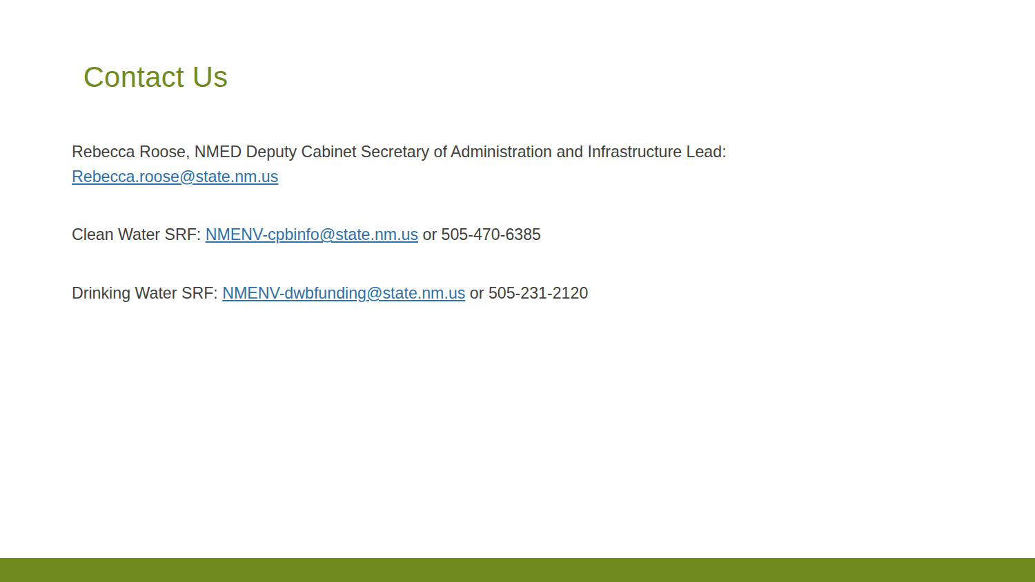Contact Us
Rebecca Roose, NMED Deputy Cabinet Secretary of Administration and Infrastructure Lead: Rebecca.roose@state.nm.us
Clean Water SRF: NMENV-cpbinfo@state.nm.us or 505-470-6385
Drinking Water SRF: NMENV-dwbfunding@state.nm.us or 505-231-2120